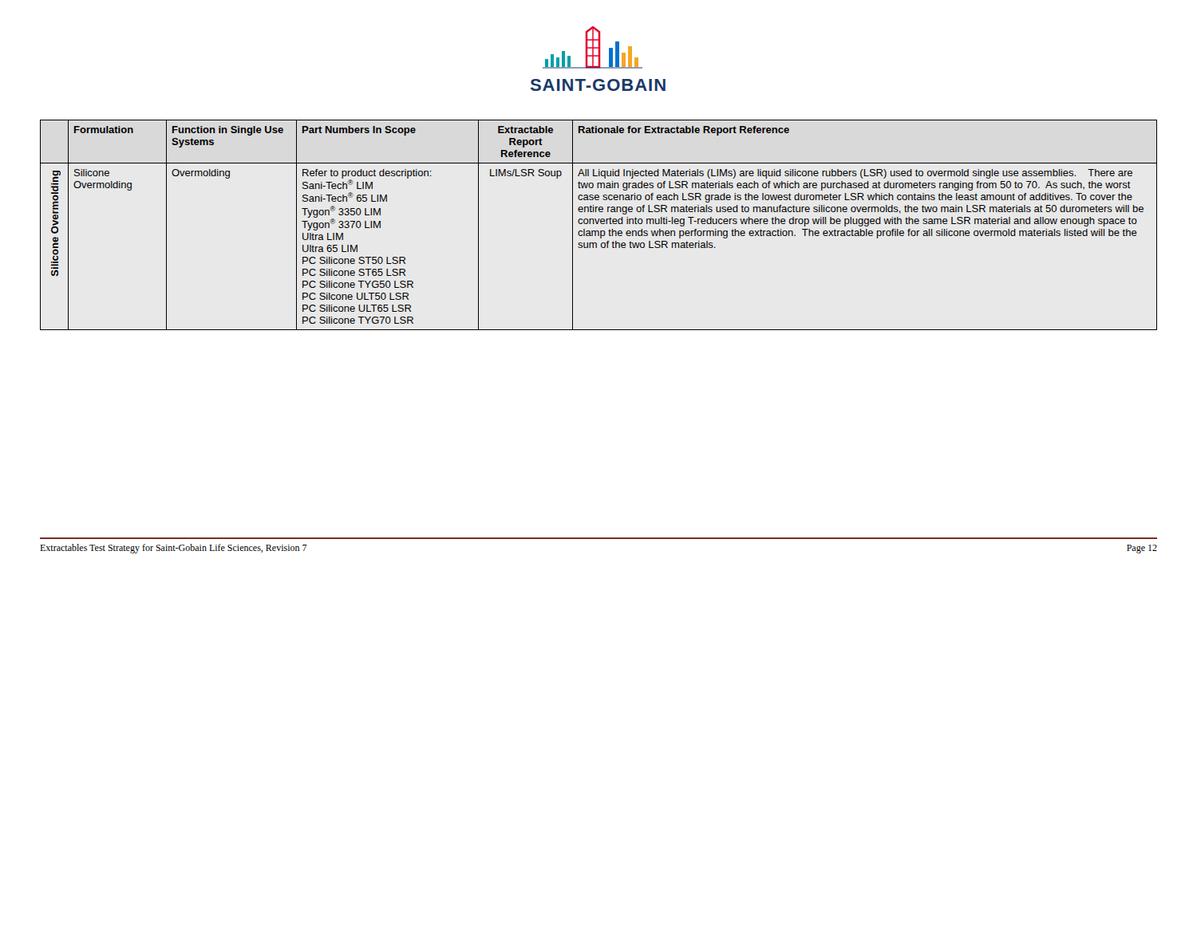SAINT-GOBAIN
| | Formulation | Function in Single Use Systems | Part Numbers In Scope | Extractable Report Reference | Rationale for Extractable Report Reference |
| --- | --- | --- | --- | --- | --- |
| Silicone Overmolding | Silicone Overmolding | Overmolding | Refer to product description: Sani-Tech ® LIM Sani-Tech ® 65 LIM Tygon ® 3350 LIM Tygon ® 3370 LIM Ultra LIM Ultra 65 LIM PC Silicone ST50 LSR PC Silicone ST65 LSR PC Silicone TYG50 LSR PC Silcone ULT50 LSR PC Silicone ULT65 LSR PC Silicone TYG70 LSR | LIMs/LSR Soup | All Liquid Injected Materials (LIMs) are liquid silicone rubbers (LSR) used to overmold single use assemblies. There are two main grades of LSR materials each of which are purchased at durometers ranging from 50 to 70. As such, the worst case scenario of each LSR grade is the lowest durometer LSR which contains the least amount of additives. To cover the entire range of LSR materials used to manufacture silicone overmolds, the two main LSR materials at 50 durometers will be converted into multi-leg T-reducers where the drop will be plugged with the same LSR material and allow enough space to clamp the ends when performing the extraction. The extractable profile for all silicone overmold materials listed will be the sum of the two LSR materials. |
Extractables Test Strategy for Saint-Gobain Life Sciences, Revision 7 Page 12